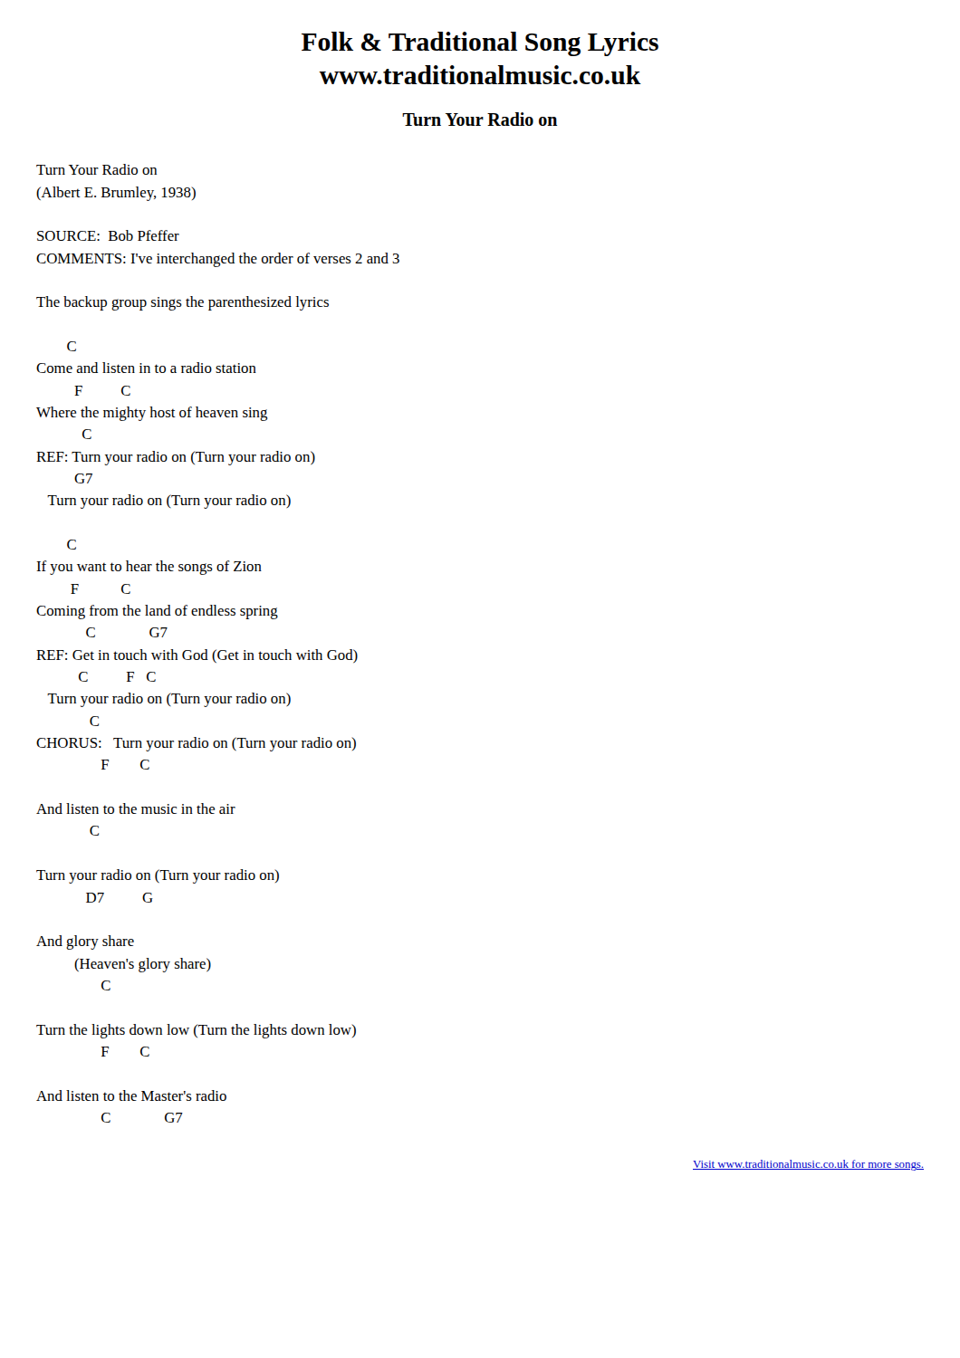Folk & Traditional Song Lyrics www.traditionalmusic.co.uk
Turn Your Radio on
Turn Your Radio on
(Albert E. Brumley, 1938)

SOURCE:  Bob Pfeffer
COMMENTS: I've interchanged the order of verses 2 and 3

The backup group sings the parenthesized lyrics

        C
Come and listen in to a radio station
          F          C
Where the mighty host of heaven sing
            C
REF: Turn your radio on (Turn your radio on)
          G7
   Turn your radio on (Turn your radio on)

        C
If you want to hear the songs of Zion
         F           C
Coming from the land of endless spring
             C              G7
REF: Get in touch with God (Get in touch with God)
           C          F   C
   Turn your radio on (Turn your radio on)
              C
CHORUS:   Turn your radio on (Turn your radio on)
                 F        C

And listen to the music in the air
              C

Turn your radio on (Turn your radio on)
             D7          G

And glory share
          (Heaven's glory share)
                 C

Turn the lights down low (Turn the lights down low)
                 F        C

And listen to the Master's radio
                 C              G7
Visit www.traditionalmusic.co.uk for more songs.